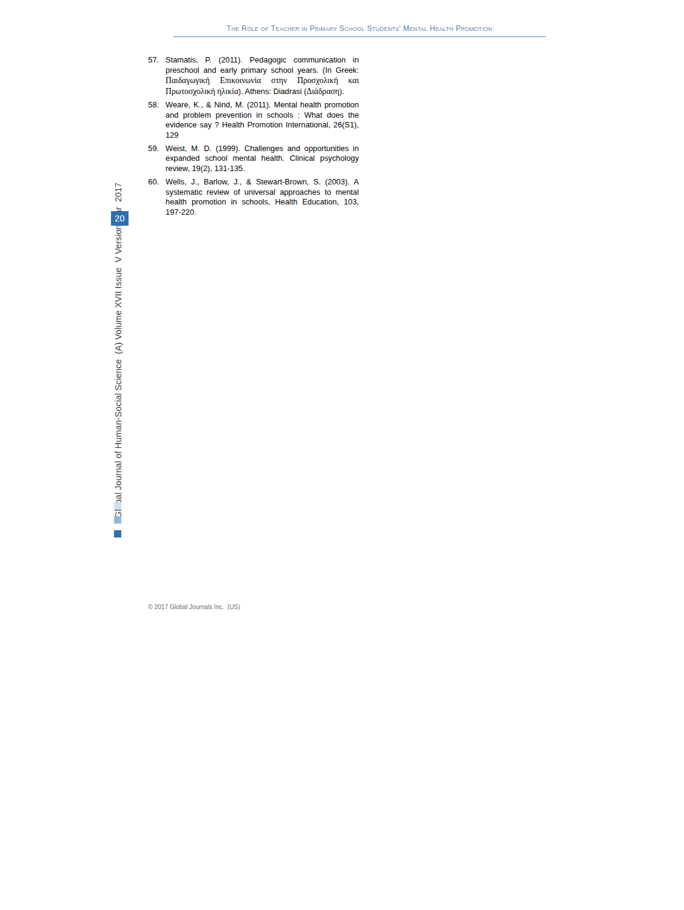The Role of Teacher in Primary School Students' Mental Health Promotion
Year 2017
Global Journal of Human-Social Science (A) Volume XVII Issue V Version I
20
57. Stamatis, P. (2011). Pedagogic communication in preschool and early primary school years. (In Greek: Παιδαγωγική Επικοινωνία στην Προσχολική και Πρωτοσχολική ηλικία). Athens: Diadrasi (Διάδραση).
58. Weare, K., & Nind, M. (2011). Mental health promotion and problem prevention in schools : What does the evidence say ? Health Promotion International, 26(S1), 129
59. Weist, M. D. (1999). Challenges and opportunities in expanded school mental health. Clinical psychology review, 19(2), 131-135.
60. Wells, J., Barlow, J., & Stewart-Brown, S. (2003). A systematic review of universal approaches to mental health promotion in schools, Health Education, 103, 197-220.
© 2017 Global Journals Inc. (US)